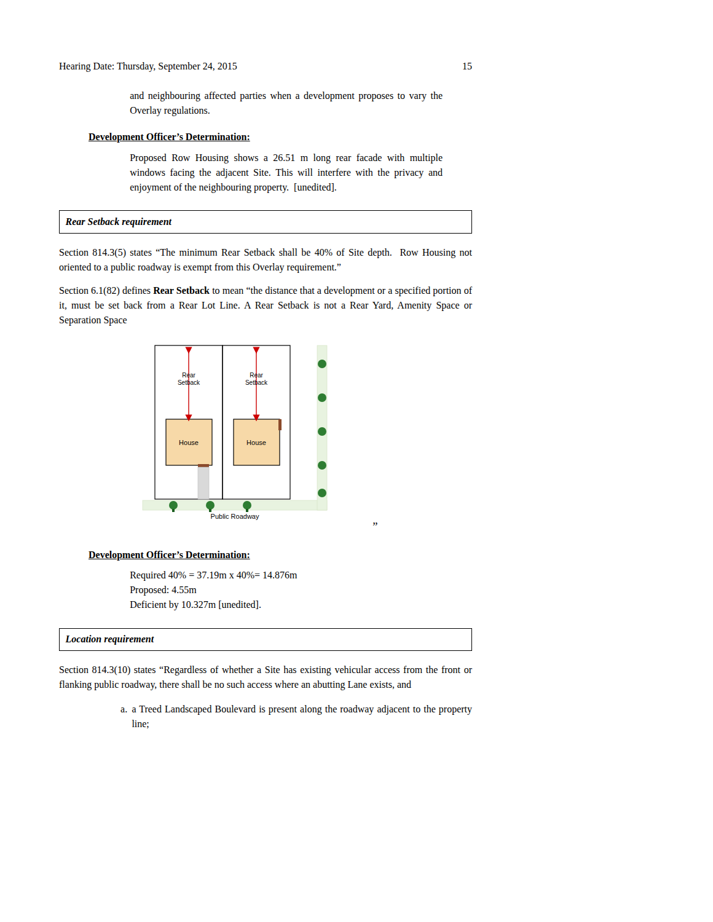Hearing Date: Thursday, September 24, 2015 15
and neighbouring affected parties when a development proposes to vary the Overlay regulations.
Development Officer’s Determination:
Proposed Row Housing shows a 26.51 m long rear facade with multiple windows facing the adjacent Site. This will interfere with the privacy and enjoyment of the neighbouring property. [unedited].
Rear Setback requirement
Section 814.3(5) states “The minimum Rear Setback shall be 40% of Site depth. Row Housing not oriented to a public roadway is exempt from this Overlay requirement.”
Section 6.1(82) defines Rear Setback to mean “the distance that a development or a specified portion of it, must be set back from a Rear Lot Line. A Rear Setback is not a Rear Yard, Amenity Space or Separation Space
House House Rear Setback Rear Setback Public Roadway
”
Development Officer’s Determination:
Required 40% = 37.19m x 40%= 14.876m
Proposed: 4.55m
Deficient by 10.327m [unedited].
Location requirement
Section 814.3(10) states “Regardless of whether a Site has existing vehicular access from the front or flanking public roadway, there shall be no such access where an abutting Lane exists, and
a Treed Landscaped Boulevard is present along the roadway adjacent to the property line;